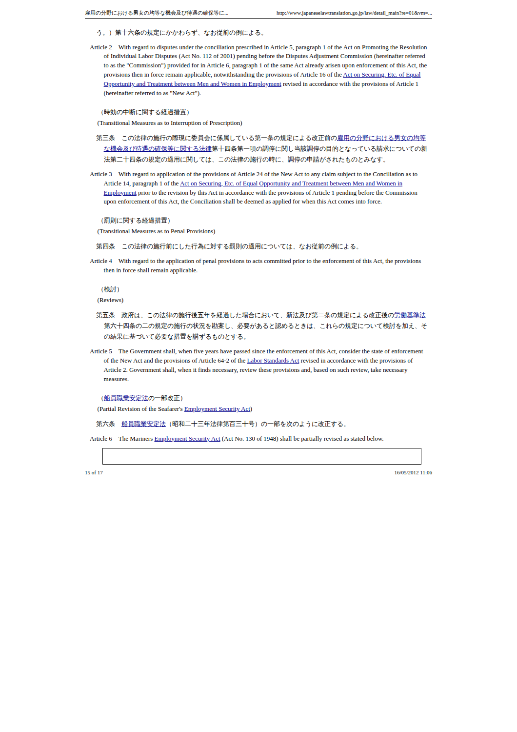雇用の分野における男女の均等な機会及び待遇の確保等に...
http://www.japaneselawtranslation.go.jp/law/detail_main?re=01&vm=...
う。）第十六条の規定にかかわらず、なお従前の例による。
Article 2　With regard to disputes under the conciliation prescribed in Article 5, paragraph 1 of the Act on Promoting the Resolution of Individual Labor Disputes (Act No. 112 of 2001) pending before the Disputes Adjustment Commission (hereinafter referred to as the "Commission") provided for in Article 6, paragraph 1 of the same Act already arisen upon enforcement of this Act, the provisions then in force remain applicable, notwithstanding the provisions of Article 16 of the Act on Securing, Etc. of Equal Opportunity and Treatment between Men and Women in Employment revised in accordance with the provisions of Article 1 (hereinafter referred to as "New Act").
（時効の中断に関する経過措置）
(Transitional Measures as to Interruption of Prescription)
第三条　この法律の施行の際現に委員会に係属している第一条の規定による改正前の雇用の分野における男女の均等な機会及び待遇の確保等に関する法律第十四条第一項の調停に関し当該調停の目的となっている請求についての新法第二十四条の規定の適用に関しては、この法律の施行の時に、調停の申請がされたものとみなす。
Article 3　With regard to application of the provisions of Article 24 of the New Act to any claim subject to the Conciliation as to Article 14, paragraph 1 of the Act on Securing, Etc. of Equal Opportunity and Treatment between Men and Women in Employment prior to the revision by this Act in accordance with the provisions of Article 1 pending before the Commission upon enforcement of this Act, the Conciliation shall be deemed as applied for when this Act comes into force.
（罰則に関する経過措置）
(Transitional Measures as to Penal Provisions)
第四条　この法律の施行前にした行為に対する罰則の適用については、なお従前の例による。
Article 4　With regard to the application of penal provisions to acts committed prior to the enforcement of this Act, the provisions then in force shall remain applicable.
（検討）
(Reviews)
第五条　政府は、この法律の施行後五年を経過した場合において、新法及び第二条の規定による改正後の労働基準法第六十四条の二の規定の施行の状況を勘案し、必要があると認めるときは、これらの規定について検討を加え、その結果に基づいて必要な措置を講ずるものとする。
Article 5　The Government shall, when five years have passed since the enforcement of this Act, consider the state of enforcement of the New Act and the provisions of Article 64-2 of the Labor Standards Act revised in accordance with the provisions of Article 2. Government shall, when it finds necessary, review these provisions and, based on such review, take necessary measures.
（船員職業安定法の一部改正）
(Partial Revision of the Seafarer's Employment Security Act)
第六条　船員職業安定法（昭和二十三年法律第百三十号）の一部を次のように改正する。
Article 6　The Mariners Employment Security Act (Act No. 130 of 1948) shall be partially revised as stated below.
第七十一条中「第十条」を「第十条各項」に、「第十一条」を「第十一条各項」に改
15 of 17
16/05/2012 11:06